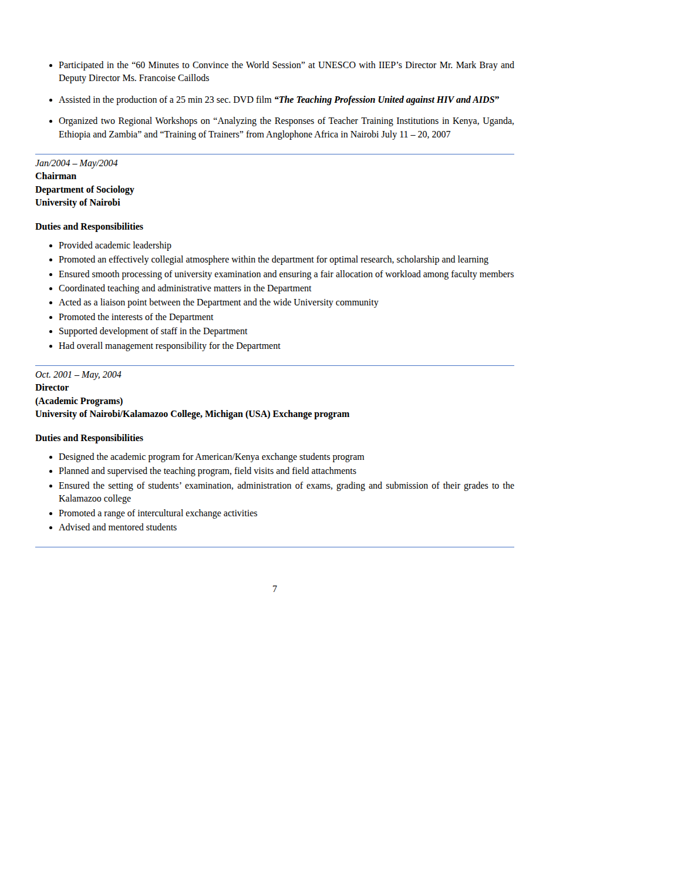Participated in the “60 Minutes to Convince the World Session” at UNESCO with IIEP’s Director Mr. Mark Bray and Deputy Director Ms. Francoise Caillods
Assisted in the production of a 25 min 23 sec. DVD film “The Teaching Profession United against HIV and AIDS”
Organized two Regional Workshops on “Analyzing the Responses of Teacher Training Institutions in Kenya, Uganda, Ethiopia and Zambia” and “Training of Trainers” from Anglophone Africa in Nairobi July 11 – 20, 2007
Jan/2004 – May/2004
Chairman
Department of Sociology
University of Nairobi
Duties and Responsibilities
Provided academic leadership
Promoted an effectively collegial atmosphere within the department for optimal research, scholarship and learning
Ensured smooth processing of university examination and ensuring a fair allocation of workload among faculty members
Coordinated teaching and administrative matters in the Department
Acted as a liaison point between the Department and the wide University community
Promoted the interests of the Department
Supported development of staff in the Department
Had overall management responsibility for the Department
Oct. 2001 – May, 2004
Director
(Academic Programs)
University of Nairobi/Kalamazoo College, Michigan (USA) Exchange program
Duties and Responsibilities
Designed the academic program for American/Kenya exchange students program
Planned and supervised the teaching program, field visits and field attachments
Ensured the setting of students’ examination, administration of exams, grading and submission of their grades to the Kalamazoo college
Promoted a range of intercultural exchange activities
Advised and mentored students
7